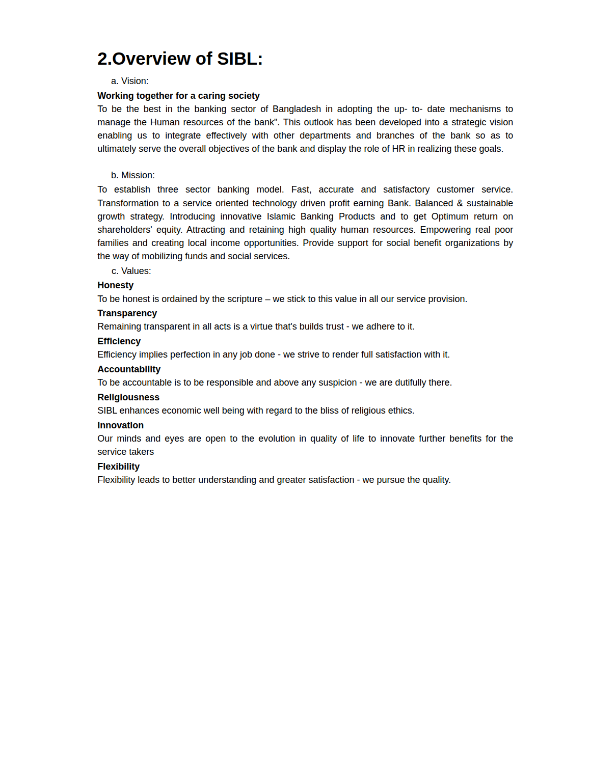2.Overview of SIBL:
Vision:
Working together for a caring society
To be the best in the banking sector of Bangladesh in adopting the up- to- date mechanisms to manage the Human resources of the bank". This outlook has been developed into a strategic vision enabling us to integrate effectively with other departments and branches of the bank so as to ultimately serve the overall objectives of the bank and display the role of HR in realizing these goals.
Mission:
To establish three sector banking model. Fast, accurate and satisfactory customer service. Transformation to a service oriented technology driven profit earning Bank. Balanced & sustainable growth strategy. Introducing innovative Islamic Banking Products and to get Optimum return on shareholders' equity. Attracting and retaining high quality human resources. Empowering real poor families and creating local income opportunities. Provide support for social benefit organizations by the way of mobilizing funds and social services.
Values:
Honesty
To be honest is ordained by the scripture – we stick to this value in all our service provision.
Transparency
Remaining transparent in all acts is a virtue that's builds trust - we adhere to it.
Efficiency
Efficiency implies perfection in any job done - we strive to render full satisfaction with it.
Accountability
To be accountable is to be responsible and above any suspicion - we are dutifully there.
Religiousness
SIBL enhances economic well being with regard to the bliss of religious ethics.
Innovation
Our minds and eyes are open to the evolution in quality of life to innovate further benefits for the service takers
Flexibility
Flexibility leads to better understanding and greater satisfaction - we pursue the quality.